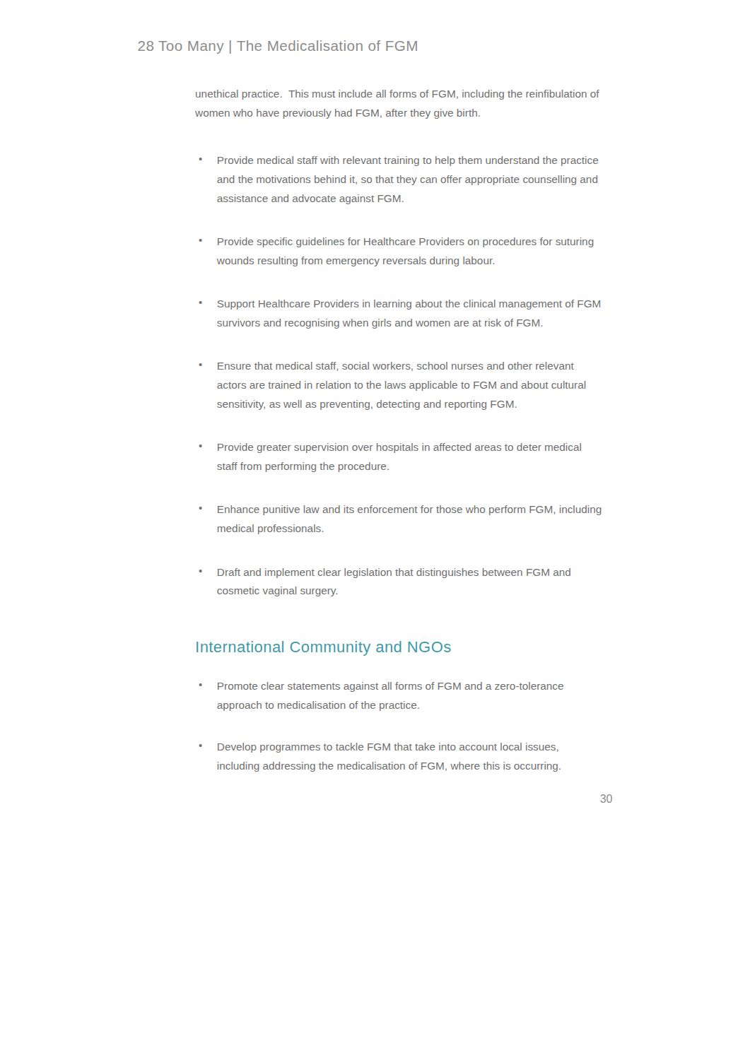28 Too Many | The Medicalisation of FGM
unethical practice. This must include all forms of FGM, including the reinfibulation of women who have previously had FGM, after they give birth.
Provide medical staff with relevant training to help them understand the practice and the motivations behind it, so that they can offer appropriate counselling and assistance and advocate against FGM.
Provide specific guidelines for Healthcare Providers on procedures for suturing wounds resulting from emergency reversals during labour.
Support Healthcare Providers in learning about the clinical management of FGM survivors and recognising when girls and women are at risk of FGM.
Ensure that medical staff, social workers, school nurses and other relevant actors are trained in relation to the laws applicable to FGM and about cultural sensitivity, as well as preventing, detecting and reporting FGM.
Provide greater supervision over hospitals in affected areas to deter medical staff from performing the procedure.
Enhance punitive law and its enforcement for those who perform FGM, including medical professionals.
Draft and implement clear legislation that distinguishes between FGM and cosmetic vaginal surgery.
International Community and NGOs
Promote clear statements against all forms of FGM and a zero-tolerance approach to medicalisation of the practice.
Develop programmes to tackle FGM that take into account local issues, including addressing the medicalisation of FGM, where this is occurring.
30